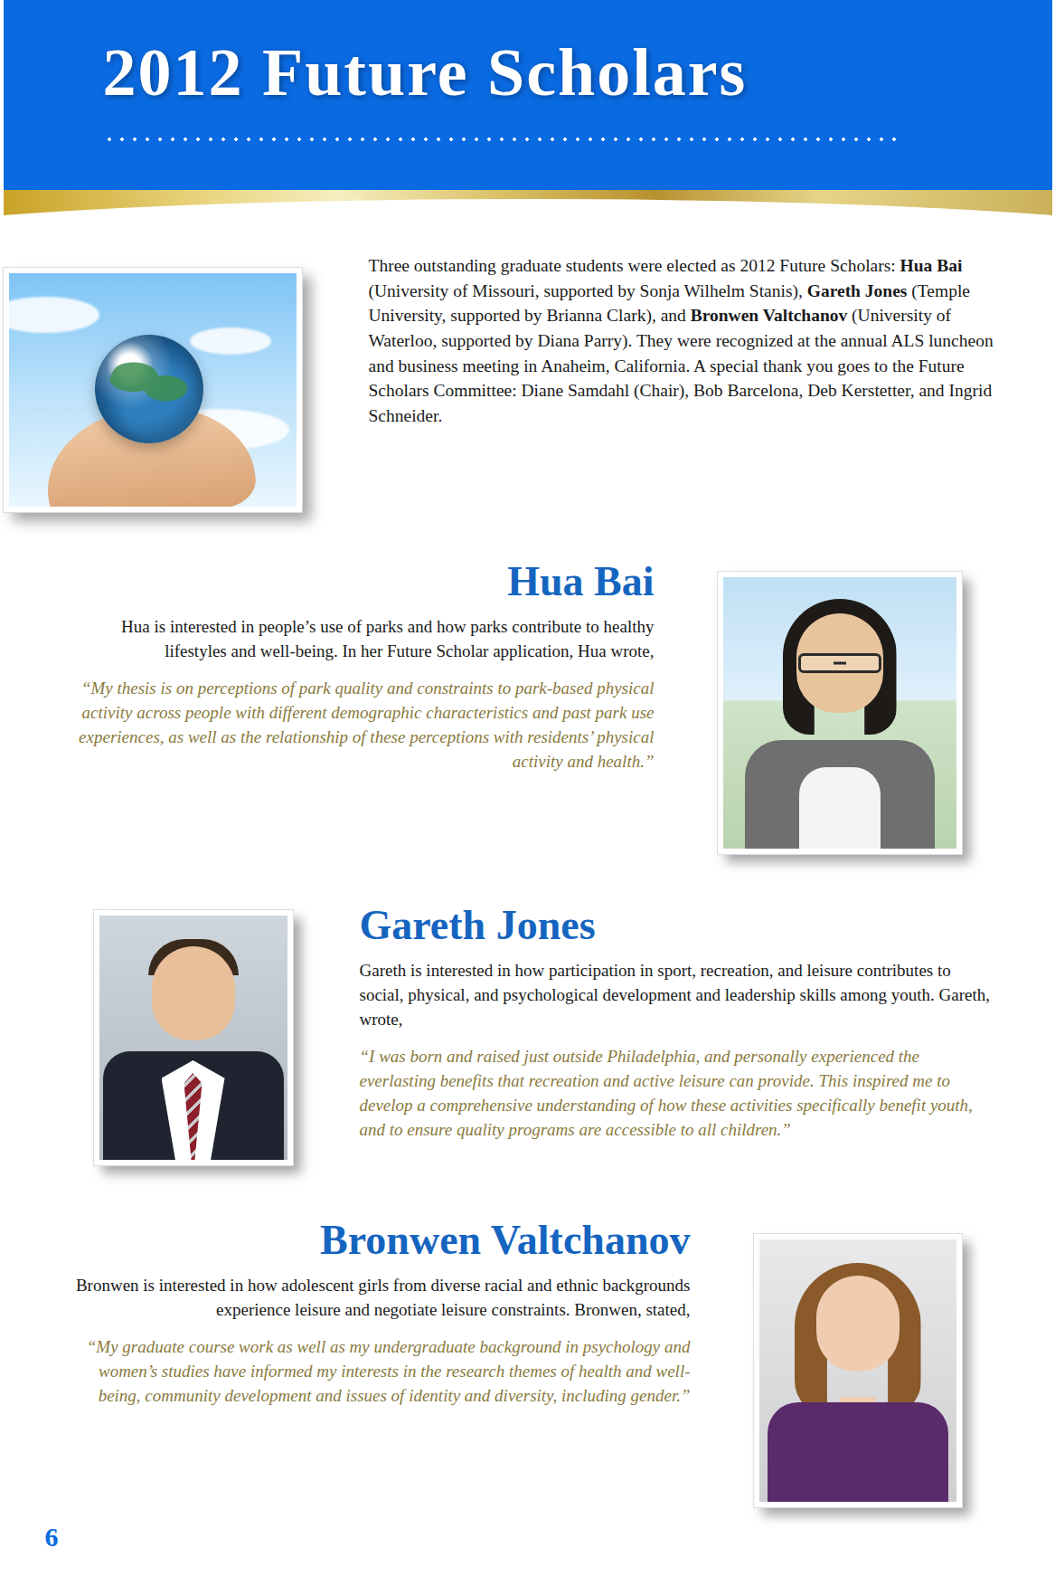2012 Future Scholars
Three outstanding graduate students were elected as 2012 Future Scholars: Hua Bai (University of Missouri, supported by Sonja Wilhelm Stanis), Gareth Jones (Temple University, supported by Brianna Clark), and Bronwen Valtchanov (University of Waterloo, supported by Diana Parry). They were recognized at the annual ALS luncheon and business meeting in Anaheim, California. A special thank you goes to the Future Scholars Committee: Diane Samdahl (Chair), Bob Barcelona, Deb Kerstetter, and Ingrid Schneider.
Hua Bai
Hua is interested in people’s use of parks and how parks contribute to healthy lifestyles and well-being. In her Future Scholar application, Hua wrote,
“My thesis is on perceptions of park quality and constraints to park-based physical activity across people with different demographic characteristics and past park use experiences, as well as the relationship of these perceptions with residents’ physical activity and health.”
Gareth Jones
Gareth is interested in how participation in sport, recreation, and leisure contributes to social, physical, and psychological development and leadership skills among youth. Gareth, wrote,
“I was born and raised just outside Philadelphia, and personally experienced the everlasting benefits that recreation and active leisure can provide. This inspired me to develop a comprehensive understanding of how these activities specifically benefit youth, and to ensure quality programs are accessible to all children.”
Bronwen Valtchanov
Bronwen is interested in how adolescent girls from diverse racial and ethnic backgrounds experience leisure and negotiate leisure constraints. Bronwen, stated,
“My graduate course work as well as my undergraduate background in psychology and women’s studies have informed my interests in the research themes of health and well-being, community development and issues of identity and diversity, including gender.”
6